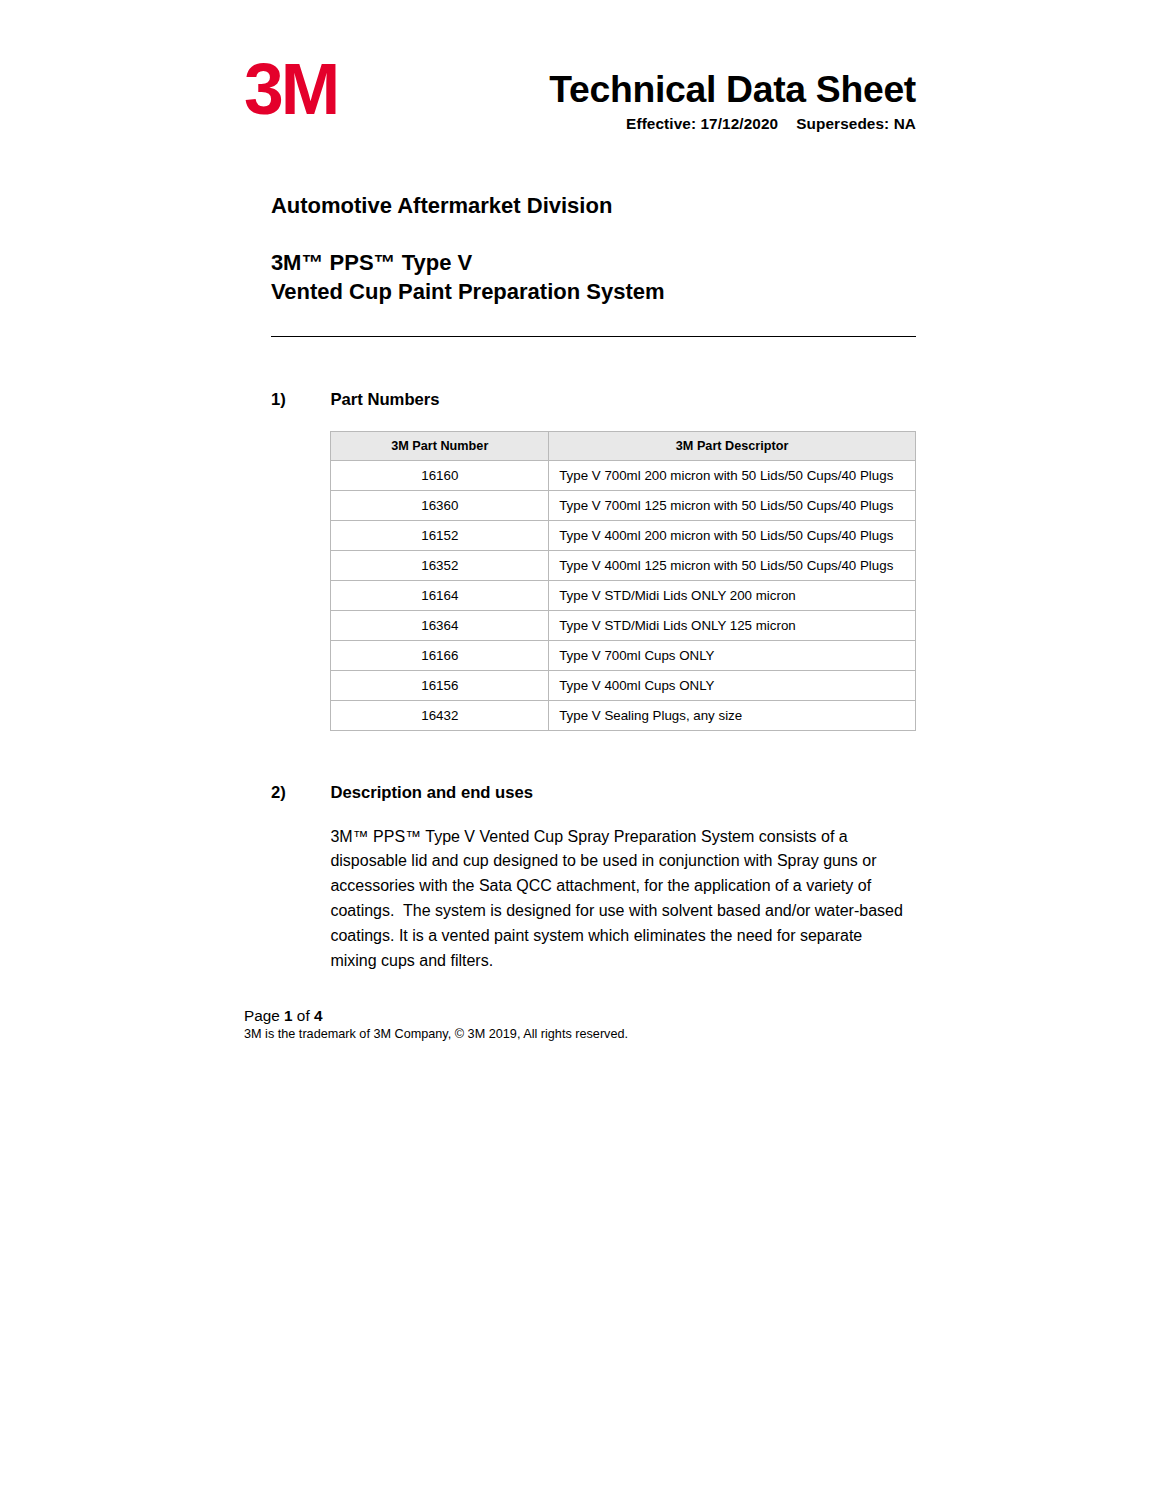3M
Technical Data Sheet
Effective: 17/12/2020 Supersedes: NA
Automotive Aftermarket Division
3M™ PPS™ Type V
Vented Cup Paint Preparation System
1)
Part Numbers
| 3M Part Number | 3M Part Descriptor |
| --- | --- |
| 16160 | Type V 700ml 200 micron with 50 Lids/50 Cups/40 Plugs |
| 16360 | Type V 700ml 125 micron with 50 Lids/50 Cups/40 Plugs |
| 16152 | Type V 400ml 200 micron with 50 Lids/50 Cups/40 Plugs |
| 16352 | Type V 400ml 125 micron with 50 Lids/50 Cups/40 Plugs |
| 16164 | Type V STD/Midi Lids ONLY 200 micron |
| 16364 | Type V STD/Midi Lids ONLY 125 micron |
| 16166 | Type V 700ml Cups ONLY |
| 16156 | Type V 400ml Cups ONLY |
| 16432 | Type V Sealing Plugs, any size |
2)
Description and end uses
3M™ PPS™ Type V Vented Cup Spray Preparation System consists of a disposable lid and cup designed to be used in conjunction with Spray guns or accessories with the Sata QCC attachment, for the application of a variety of coatings. The system is designed for use with solvent based and/or water-based coatings. It is a vented paint system which eliminates the need for separate mixing cups and filters.
Page 1 of 4
3M is the trademark of 3M Company, © 3M 2019, All rights reserved.